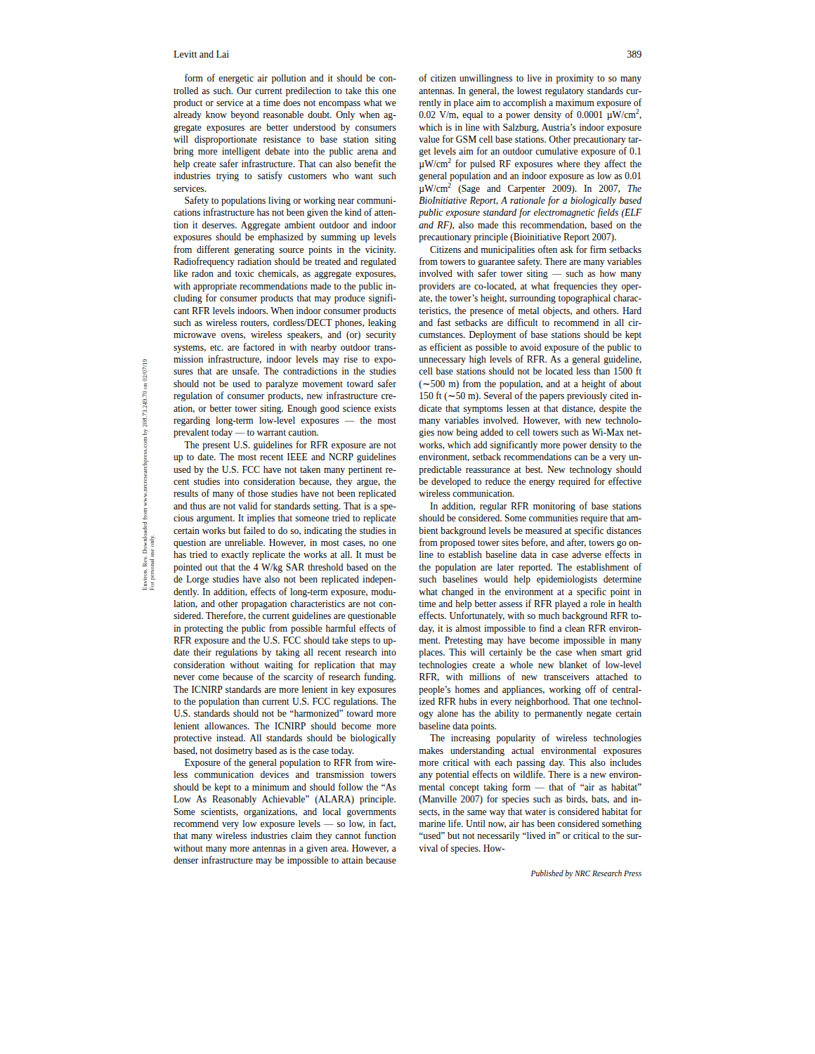Environ. Rev. Downloaded from www.nrcresearchpress.com by 208.73.249.70 on 02/07/19
For personal use only.
Levitt and Lai 389
form of energetic air pollution and it should be controlled as such. Our current predilection to take this one product or service at a time does not encompass what we already know beyond reasonable doubt. Only when aggregate exposures are better understood by consumers will disproportionate resistance to base station siting bring more intelligent debate into the public arena and help create safer infrastructure. That can also benefit the industries trying to satisfy customers who want such services.
Safety to populations living or working near communications infrastructure has not been given the kind of attention it deserves. Aggregate ambient outdoor and indoor exposures should be emphasized by summing up levels from different generating source points in the vicinity. Radiofrequency radiation should be treated and regulated like radon and toxic chemicals, as aggregate exposures, with appropriate recommendations made to the public including for consumer products that may produce significant RFR levels indoors. When indoor consumer products such as wireless routers, cordless/DECT phones, leaking microwave ovens, wireless speakers, and (or) security systems, etc. are factored in with nearby outdoor transmission infrastructure, indoor levels may rise to exposures that are unsafe. The contradictions in the studies should not be used to paralyze movement toward safer regulation of consumer products, new infrastructure creation, or better tower siting. Enough good science exists regarding long-term low-level exposures — the most prevalent today — to warrant caution.
The present U.S. guidelines for RFR exposure are not up to date. The most recent IEEE and NCRP guidelines used by the U.S. FCC have not taken many pertinent recent studies into consideration because, they argue, the results of many of those studies have not been replicated and thus are not valid for standards setting. That is a specious argument. It implies that someone tried to replicate certain works but failed to do so, indicating the studies in question are unreliable. However, in most cases, no one has tried to exactly replicate the works at all. It must be pointed out that the 4 W/kg SAR threshold based on the de Lorge studies have also not been replicated independently. In addition, effects of long-term exposure, modulation, and other propagation characteristics are not considered. Therefore, the current guidelines are questionable in protecting the public from possible harmful effects of RFR exposure and the U.S. FCC should take steps to update their regulations by taking all recent research into consideration without waiting for replication that may never come because of the scarcity of research funding. The ICNIRP standards are more lenient in key exposures to the population than current U.S. FCC regulations. The U.S. standards should not be “harmonized” toward more lenient allowances. The ICNIRP should become more protective instead. All standards should be biologically based, not dosimetry based as is the case today.
Exposure of the general population to RFR from wireless communication devices and transmission towers should be kept to a minimum and should follow the “As Low As Reasonably Achievable” (ALARA) principle. Some scientists, organizations, and local governments recommend very low exposure levels — so low, in fact, that many wireless industries claim they cannot function without many more antennas in a given area. However, a denser infrastructure may be impossible to attain because of citizen unwillingness to live in proximity to so many antennas. In general, the lowest regulatory standards currently in place aim to accomplish a maximum exposure of 0.02 V/m, equal to a power density of 0.0001 µW/cm2, which is in line with Salzburg, Austria’s indoor exposure value for GSM cell base stations. Other precautionary target levels aim for an outdoor cumulative exposure of 0.1 µW/cm2 for pulsed RF exposures where they affect the general population and an indoor exposure as low as 0.01 µW/cm2 (Sage and Carpenter 2009). In 2007, The BioInitiative Report, A rationale for a biologically based public exposure standard for electromagnetic fields (ELF and RF), also made this recommendation, based on the precautionary principle (Bioinitiative Report 2007).
Citizens and municipalities often ask for firm setbacks from towers to guarantee safety. There are many variables involved with safer tower siting — such as how many providers are co-located, at what frequencies they operate, the tower’s height, surrounding topographical characteristics, the presence of metal objects, and others. Hard and fast setbacks are difficult to recommend in all circumstances. Deployment of base stations should be kept as efficient as possible to avoid exposure of the public to unnecessary high levels of RFR. As a general guideline, cell base stations should not be located less than 1500 ft (∼500 m) from the population, and at a height of about 150 ft (∼50 m). Several of the papers previously cited indicate that symptoms lessen at that distance, despite the many variables involved. However, with new technologies now being added to cell towers such as Wi-Max networks, which add significantly more power density to the environment, setback recommendations can be a very unpredictable reassurance at best. New technology should be developed to reduce the energy required for effective wireless communication.
In addition, regular RFR monitoring of base stations should be considered. Some communities require that ambient background levels be measured at specific distances from proposed tower sites before, and after, towers go online to establish baseline data in case adverse effects in the population are later reported. The establishment of such baselines would help epidemiologists determine what changed in the environment at a specific point in time and help better assess if RFR played a role in health effects. Unfortunately, with so much background RFR today, it is almost impossible to find a clean RFR environment. Pretesting may have become impossible in many places. This will certainly be the case when smart grid technologies create a whole new blanket of low-level RFR, with millions of new transceivers attached to people’s homes and appliances, working off of centralized RFR hubs in every neighborhood. That one technology alone has the ability to permanently negate certain baseline data points.
The increasing popularity of wireless technologies makes understanding actual environmental exposures more critical with each passing day. This also includes any potential effects on wildlife. There is a new environmental concept taking form — that of “air as habitat” (Manville 2007) for species such as birds, bats, and insects, in the same way that water is considered habitat for marine life. Until now, air has been considered something “used” but not necessarily “lived in” or critical to the survival of species. How-
Published by NRC Research Press